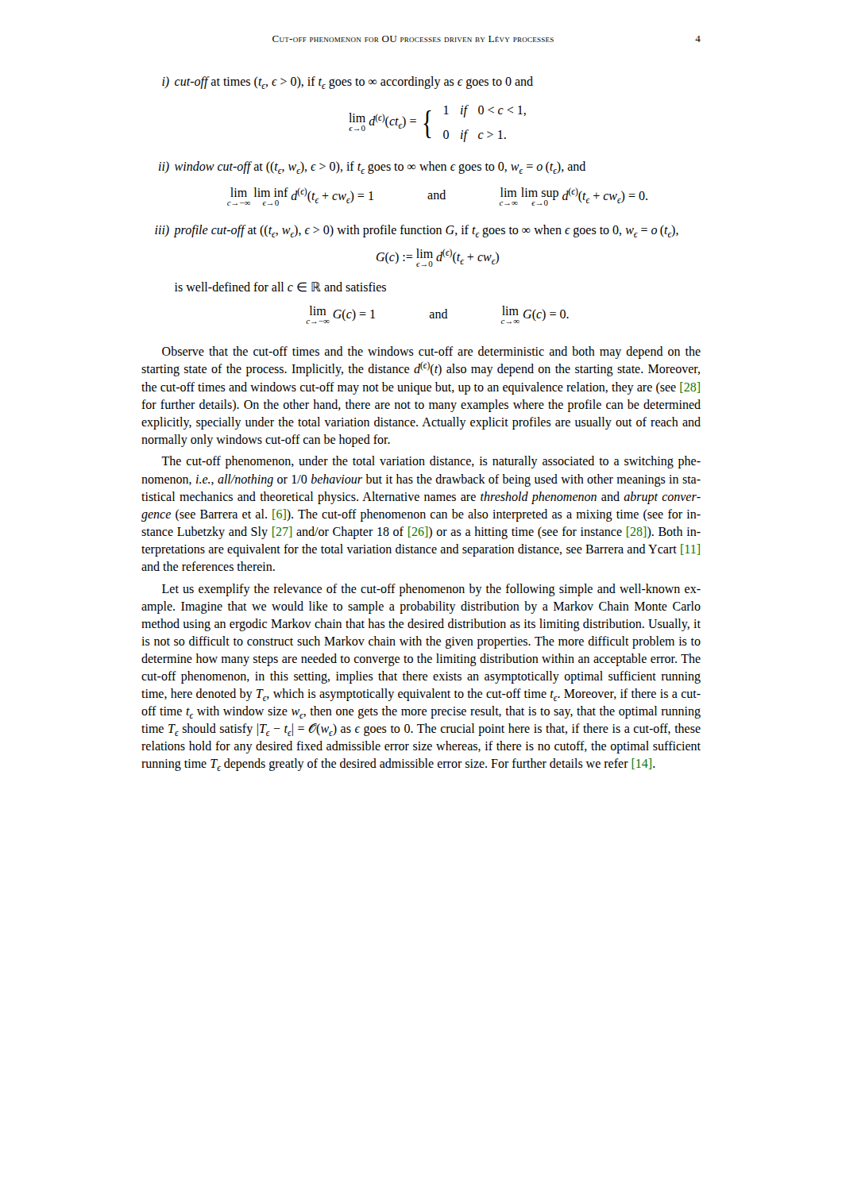Cut-off phenomenon for OU processes driven by Lévy processes 4
i) cut-off at times (tϵ, ϵ > 0), if tϵ goes to ∞ accordingly as ϵ goes to 0 and
lim ϵ→0 d(ϵ)(ctϵ) = { 1 if 0 < c < 1, 0 if c > 1.
ii) window cut-off at ((tϵ, wϵ), ϵ > 0), if tϵ goes to ∞ when ϵ goes to 0, wϵ = o (tϵ), and
lim c→−∞ lim inf ϵ→0 d(ϵ)(tϵ + cwϵ) = 1 and lim c→∞ lim sup ϵ→0 d(ϵ)(tϵ + cwϵ) = 0.
iii) profile cut-off at ((tϵ, wϵ), ϵ > 0) with profile function G, if tϵ goes to ∞ when ϵ goes to 0, wϵ = o (tϵ),
G(c) := lim ϵ→0 d(ϵ)(tϵ + cwϵ)
is well-defined for all c ∈ ℝ and satisfies
lim c→−∞ G(c) = 1 and lim c→∞ G(c) = 0.
Observe that the cut-off times and the windows cut-off are deterministic and both may depend on the starting state of the process. Implicitly, the distance d(ϵ)(t) also may depend on the starting state. Moreover, the cut-off times and windows cut-off may not be unique but, up to an equivalence relation, they are (see [28] for further details). On the other hand, there are not to many examples where the profile can be determined explicitly, specially under the total variation distance. Actually explicit profiles are usually out of reach and normally only windows cut-off can be hoped for.
The cut-off phenomenon, under the total variation distance, is naturally associated to a switching phenomenon, i.e., all/nothing or 1/0 behaviour but it has the drawback of being used with other meanings in statistical mechanics and theoretical physics. Alternative names are threshold phenomenon and abrupt convergence (see Barrera et al. [6]). The cut-off phenomenon can be also interpreted as a mixing time (see for instance Lubetzky and Sly [27] and/or Chapter 18 of [26]) or as a hitting time (see for instance [28]). Both interpretations are equivalent for the total variation distance and separation distance, see Barrera and Ycart [11] and the references therein.
Let us exemplify the relevance of the cut-off phenomenon by the following simple and well-known example. Imagine that we would like to sample a probability distribution by a Markov Chain Monte Carlo method using an ergodic Markov chain that has the desired distribution as its limiting distribution. Usually, it is not so difficult to construct such Markov chain with the given properties. The more difficult problem is to determine how many steps are needed to converge to the limiting distribution within an acceptable error. The cut-off phenomenon, in this setting, implies that there exists an asymptotically optimal sufficient running time, here denoted by Tϵ, which is asymptotically equivalent to the cut-off time tϵ. Moreover, if there is a cut-off time tϵ with window size wϵ, then one gets the more precise result, that is to say, that the optimal running time Tϵ should satisfy |Tϵ − tϵ| = 𝒪(wϵ) as ϵ goes to 0. The crucial point here is that, if there is a cut-off, these relations hold for any desired fixed admissible error size whereas, if there is no cutoff, the optimal sufficient running time Tϵ depends greatly of the desired admissible error size. For further details we refer [14].